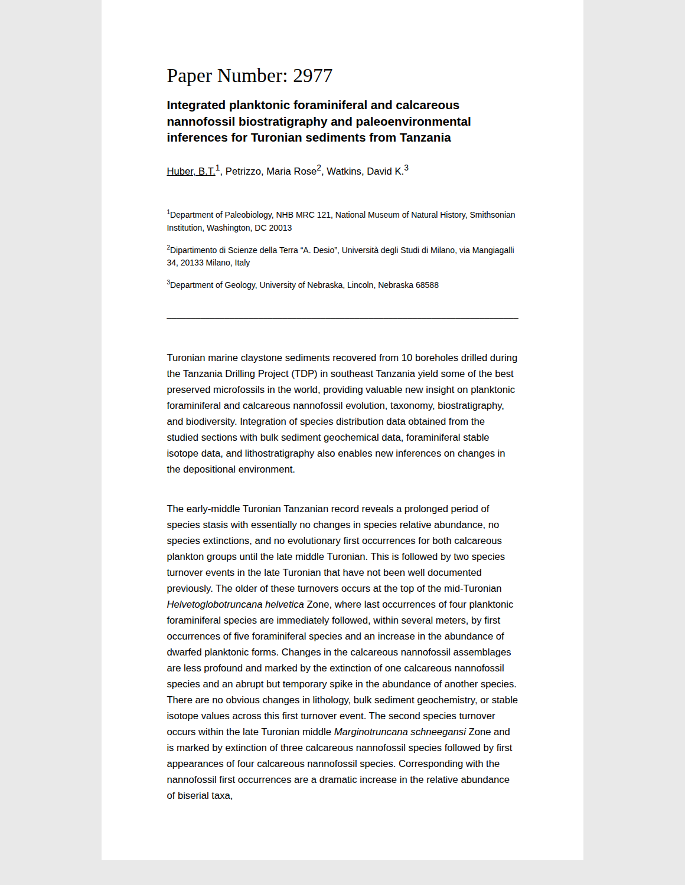Paper Number: 2977
Integrated planktonic foraminiferal and calcareous nannofossil biostratigraphy and paleoenvironmental inferences for Turonian sediments from Tanzania
Huber, B.T.1, Petrizzo, Maria Rose2, Watkins, David K.3
1Department of Paleobiology, NHB MRC 121, National Museum of Natural History, Smithsonian Institution, Washington, DC 20013
2Dipartimento di Scienze della Terra “A. Desio”, Università degli Studi di Milano, via Mangiagalli 34, 20133 Milano, Italy
3Department of Geology, University of Nebraska, Lincoln, Nebraska 68588
______________________________________________________________________________
Turonian marine claystone sediments recovered from 10 boreholes drilled during the Tanzania Drilling Project (TDP) in southeast Tanzania yield some of the best preserved microfossils in the world, providing valuable new insight on planktonic foraminiferal and calcareous nannofossil evolution, taxonomy, biostratigraphy, and biodiversity. Integration of species distribution data obtained from the studied sections with bulk sediment geochemical data, foraminiferal stable isotope data, and lithostratigraphy also enables new inferences on changes in the depositional environment.
The early-middle Turonian Tanzanian record reveals a prolonged period of species stasis with essentially no changes in species relative abundance, no species extinctions, and no evolutionary first occurrences for both calcareous plankton groups until the late middle Turonian. This is followed by two species turnover events in the late Turonian that have not been well documented previously. The older of these turnovers occurs at the top of the mid-Turonian Helvetoglobotruncana helvetica Zone, where last occurrences of four planktonic foraminiferal species are immediately followed, within several meters, by first occurrences of five foraminiferal species and an increase in the abundance of dwarfed planktonic forms. Changes in the calcareous nannofossil assemblages are less profound and marked by the extinction of one calcareous nannofossil species and an abrupt but temporary spike in the abundance of another species. There are no obvious changes in lithology, bulk sediment geochemistry, or stable isotope values across this first turnover event. The second species turnover occurs within the late Turonian middle Marginotruncana schneegansi Zone and is marked by extinction of three calcareous nannofossil species followed by first appearances of four calcareous nannofossil species. Corresponding with the nannofossil first occurrences are a dramatic increase in the relative abundance of biserial taxa,